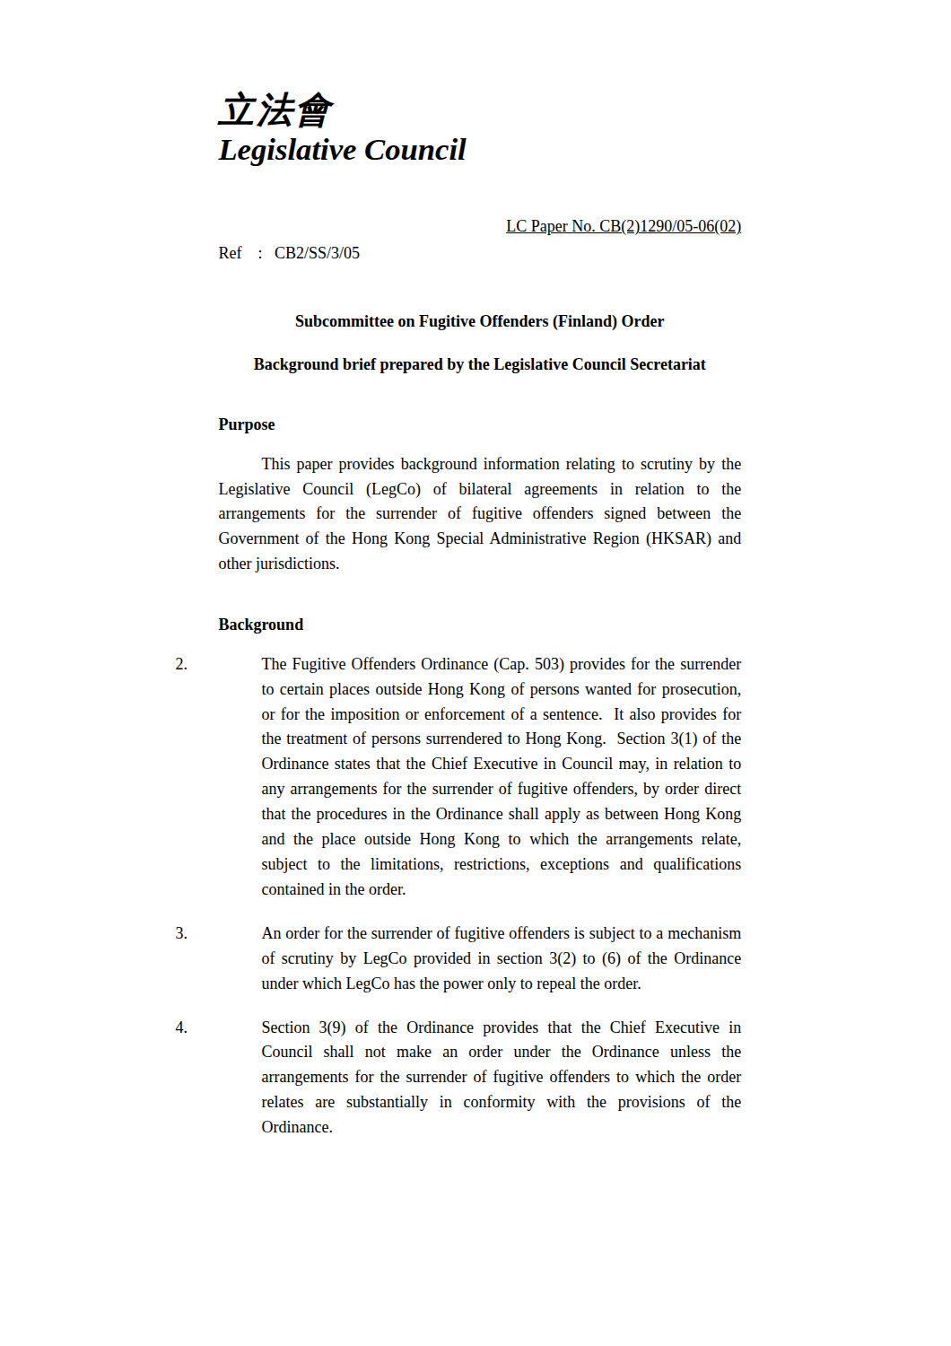立法會
Legislative Council
LC Paper No. CB(2)1290/05-06(02)
Ref : CB2/SS/3/05
Subcommittee on Fugitive Offenders (Finland) Order Background brief prepared by the Legislative Council Secretariat
Purpose
This paper provides background information relating to scrutiny by the Legislative Council (LegCo) of bilateral agreements in relation to the arrangements for the surrender of fugitive offenders signed between the Government of the Hong Kong Special Administrative Region (HKSAR) and other jurisdictions.
Background
2. The Fugitive Offenders Ordinance (Cap. 503) provides for the surrender to certain places outside Hong Kong of persons wanted for prosecution, or for the imposition or enforcement of a sentence. It also provides for the treatment of persons surrendered to Hong Kong. Section 3(1) of the Ordinance states that the Chief Executive in Council may, in relation to any arrangements for the surrender of fugitive offenders, by order direct that the procedures in the Ordinance shall apply as between Hong Kong and the place outside Hong Kong to which the arrangements relate, subject to the limitations, restrictions, exceptions and qualifications contained in the order.
3. An order for the surrender of fugitive offenders is subject to a mechanism of scrutiny by LegCo provided in section 3(2) to (6) of the Ordinance under which LegCo has the power only to repeal the order.
4. Section 3(9) of the Ordinance provides that the Chief Executive in Council shall not make an order under the Ordinance unless the arrangements for the surrender of fugitive offenders to which the order relates are substantially in conformity with the provisions of the Ordinance.